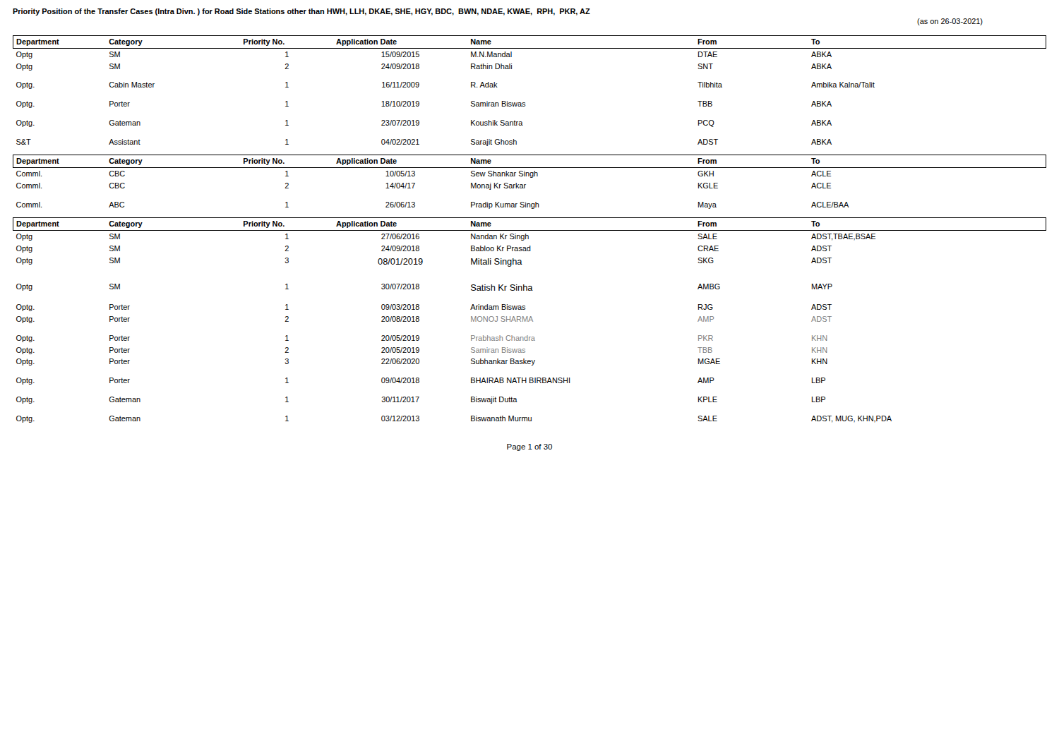Priority Position of the Transfer Cases (Intra Divn. ) for Road Side Stations other than HWH, LLH, DKAE, SHE, HGY, BDC, BWN, NDAE, KWAE, RPH, PKR, AZ
(as on 26-03-2021)
| Department | Category | Priority No. | Application Date | Name | From | To |
| --- | --- | --- | --- | --- | --- | --- |
| Optg | SM | 1 | 15/09/2015 | M.N.Mandal | DTAE | ABKA |
| Optg | SM | 2 | 24/09/2018 | Rathin Dhali | SNT | ABKA |
| Optg. | Cabin Master | 1 | 16/11/2009 | R. Adak | Tilbhita | Ambika Kalna/Talit |
| Optg. | Porter | 1 | 18/10/2019 | Samiran Biswas | TBB | ABKA |
| Optg. | Gateman | 1 | 23/07/2019 | Koushik Santra | PCQ | ABKA |
| S&T | Assistant | 1 | 04/02/2021 | Sarajit Ghosh | ADST | ABKA |
| Department | Category | Priority No. | Application Date | Name | From | To |
| Comml. | CBC | 1 | 10/05/13 | Sew Shankar Singh | GKH | ACLE |
| Comml. | CBC | 2 | 14/04/17 | Monaj Kr Sarkar | KGLE | ACLE |
| Comml. | ABC | 1 | 26/06/13 | Pradip Kumar Singh | Maya | ACLE/BAA |
| Department | Category | Priority No. | Application Date | Name | From | To |
| Optg | SM | 1 | 27/06/2016 | Nandan Kr Singh | SALE | ADST,TBAE,BSAE |
| Optg | SM | 2 | 24/09/2018 | Babloo Kr Prasad | CRAE | ADST |
| Optg | SM | 3 | 08/01/2019 | Mitali Singha | SKG | ADST |
| Optg | SM | 1 | 30/07/2018 | Satish Kr Sinha | AMBG | MAYP |
| Optg. | Porter | 1 | 09/03/2018 | Arindam Biswas | RJG | ADST |
| Optg. | Porter | 2 | 20/08/2018 | MONOJ SHARMA | AMP | ADST |
| Optg. | Porter | 1 | 20/05/2019 | Prabhash Chandra | PKR | KHN |
| Optg. | Porter | 2 | 20/05/2019 | Samiran Biswas | TBB | KHN |
| Optg. | Porter | 3 | 22/06/2020 | Subhankar Baskey | MGAE | KHN |
| Optg. | Porter | 1 | 09/04/2018 | BHAIRAB NATH BIRBANSHI | AMP | LBP |
| Optg. | Gateman | 1 | 30/11/2017 | Biswajit Dutta | KPLE | LBP |
| Optg. | Gateman | 1 | 03/12/2013 | Biswanath Murmu | SALE | ADST, MUG, KHN,PDA |
Page 1 of 30